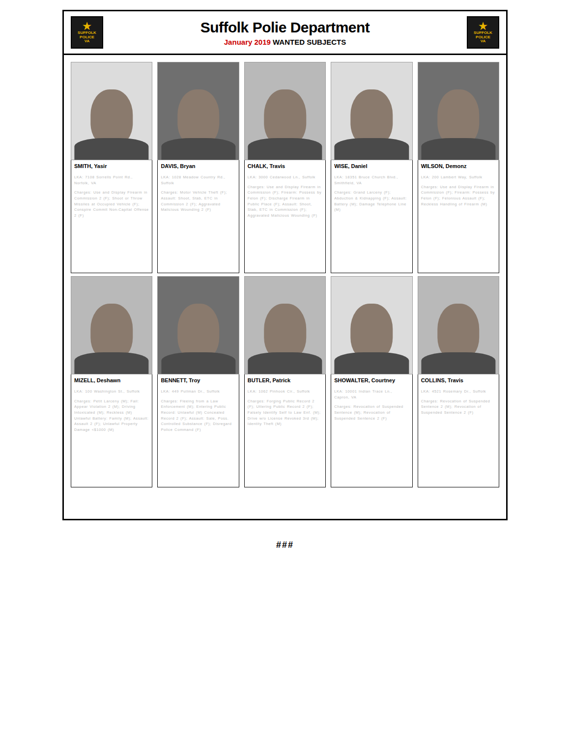★ SUFFOLK
POLICE
VA
Suffolk Polie Department
January 2019 WANTED SUBJECTS
★ SUFFOLK
POLICE
VA
SMITH, Yasir
LKA: 7108 Sorrells Point Rd., Norfolk, VA
Charges: Use and Display Firearm in Commission 2 (F); Shoot or Throw Missiles at Occupied Vehicle (F); Conspire Commit Non-Capital Offense 2 (F)
DAVIS, Bryan
LKA: 1028 Meadow Country Rd., Suffolk
Charges: Motor Vehicle Theft (F); Assault: Shoot, Stab, ETC in Commission 2 (F); Aggravated Malicious Wounding 2 (F)
CHALK, Travis
LKA: 3000 Cedarwood Ln., Suffolk
Charges: Use and Display Firearm in Commission (F); Firearm: Possess by Felon (F); Discharge Firearm in Public Place (F); Assault: Shoot, Stab, ETC in Commission (F); Aggravated Malicious Wounding (F)
WISE, Daniel
LKA: 18351 Bruce Church Blvd., Smithfield, VA
Charges: Grand Larceny (F); Abduction & Kidnapping (F); Assault: Battery (M); Damage Telephone Line (M)
WILSON, Demonz
LKA: 200 Lambert Way, Suffolk
Charges: Use and Display Firearm in Commission (F); Firearm: Possess by Felon (F); Felonious Assault (F); Reckless Handling of Firearm (M)
MIZELL, Deshawn
LKA: 100 Washington St., Suffolk
Charges: Petit Larceny (M); Fail: Appear Violation 2 (M); Driving Intoxicated (M); Reckless (M) Unlawful Battery: Family (M); Assault: Assault 2 (F); Unlawful Property Damage <$1000 (M)
BENNETT, Troy
LKA: 449 Pullman Dr., Suffolk
Charges: Fleeing from a Law Enforcement (M); Entering Public Record: Unlawful (M) Concealed Record 2 (F); Assault: Sale, Poss. Controlled Substance (F); Disregard Police Command (F)
BUTLER, Patrick
LKA: 1062 Pinhook Cir., Suffolk
Charges: Forging Public Record 2 (F); Uttering Public Record 2 (F); Falsely Identify Self to Law Enf. (M); Drive w/o License Revoked 3rd (M); Identity Theft (M)
SHOWALTER, Courtney
LKA: 10001 Indian Trace Ln., Capron, VA
Charges: Revocation of Suspended Sentence (M); Revocation of Suspended Sentence 2 (F)
COLLINS, Travis
LKA: 4521 Rosemary Dr., Suffolk
Charges: Revocation of Suspended Sentence 2 (M); Revocation of Suspended Sentence 2 (F)
###